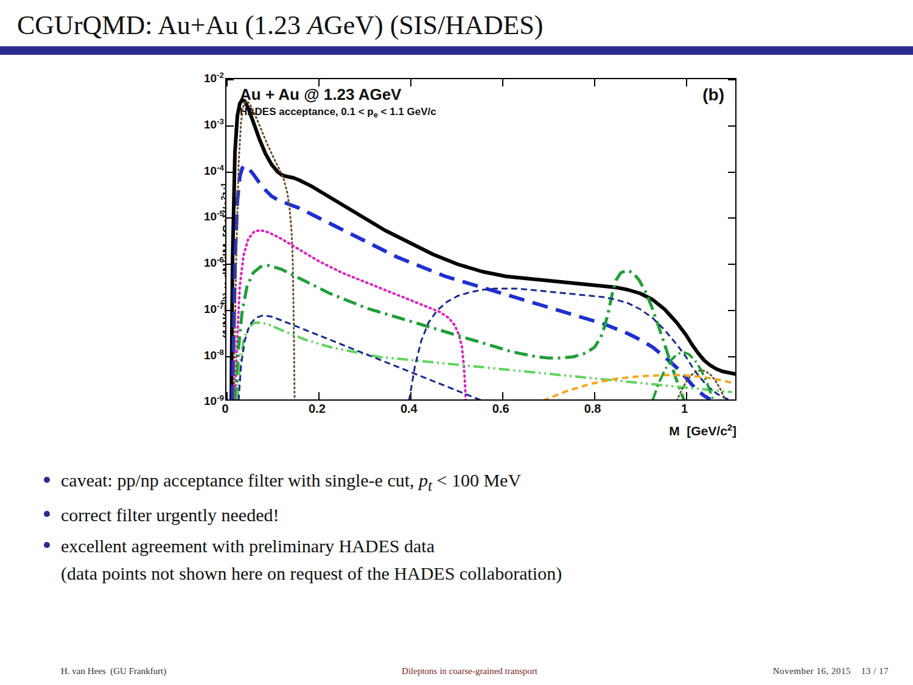CGUrQMD: Au+Au (1.23 AGeV) (SIS/HADES)
(1/N(π0)) × dN/dM [GeV/c2] -1
10-2
10-3
10-4
10-5
10-6
10-7
10-8
10-9
0
0.2
0.4
0.6
0.8
1
M [GeV/c2]
Au + Au @ 1.23 AGeV
HADES acceptance, 0.1 < pe < 1.1 GeV/c
(b)
caveat: pp/np acceptance filter with single-e cut, pt < 100 MeV
correct filter urgently needed!
excellent agreement with preliminary HADES data (data points not shown here on request of the HADES collaboration)
H. van Hees (GU Frankfurt)
Dileptons in coarse-grained transport
November 16, 2015 13 / 17